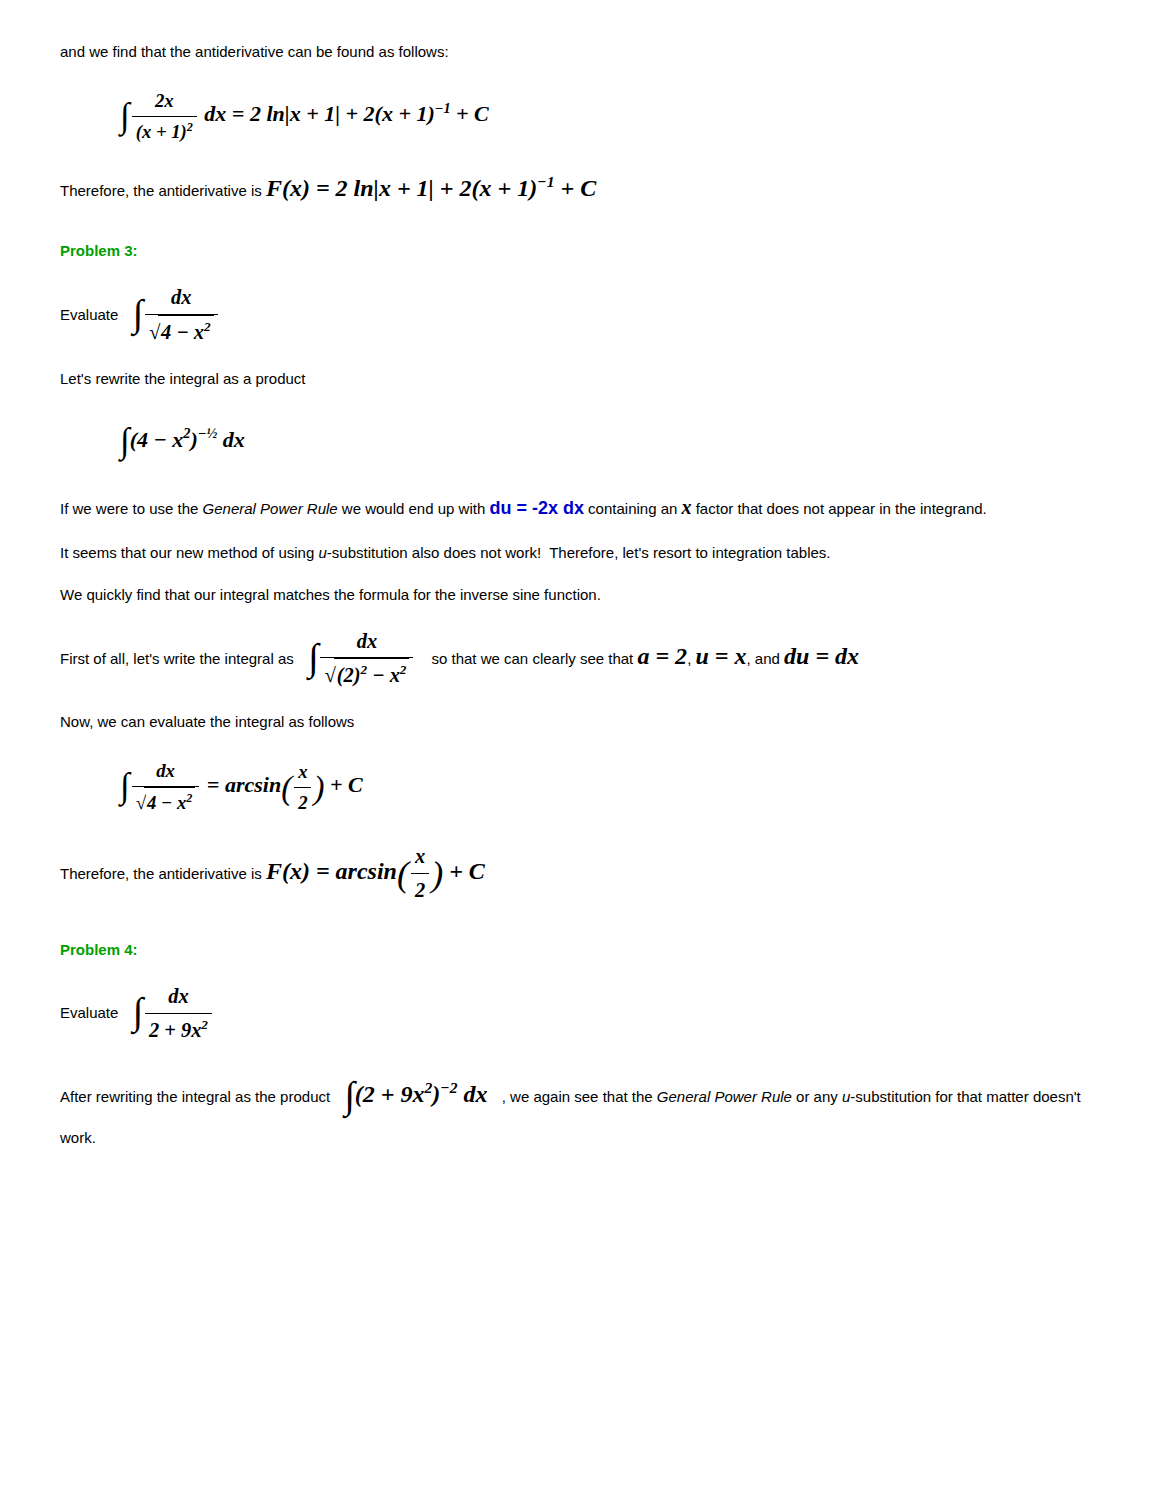and we find that the antiderivative can be found as follows:
∫2x(x + 1)2 dx = 2 ln|x + 1| + 2(x + 1)−1 + C
Therefore, the antiderivative is F(x) = 2 ln|x + 1| + 2(x + 1)−1 + C
Problem 3:
Evaluate ∫dx√4 − x2
Let's rewrite the integral as a product
∫(4 − x2)−½ dx
If we were to use the General Power Rule we would end up with du = -2x dx containing an x factor that does not appear in the integrand.
It seems that our new method of using u-substitution also does not work! Therefore, let's resort to integration tables.
We quickly find that our integral matches the formula for the inverse sine function.
First of all, let's write the integral as ∫dx√(2)2 − x2 so that we can clearly see that a = 2, u = x, and du = dx
Now, we can evaluate the integral as follows
∫dx√4 − x2 = arcsin(x 2) + C
Therefore, the antiderivative is F(x) = arcsin(x 2) + C
Problem 4:
Evaluate ∫dx 2 + 9x2
After rewriting the integral as the product ∫(2 + 9x2)−2 dx , we again see that the General Power Rule or any u-substitution for that matter doesn't work.